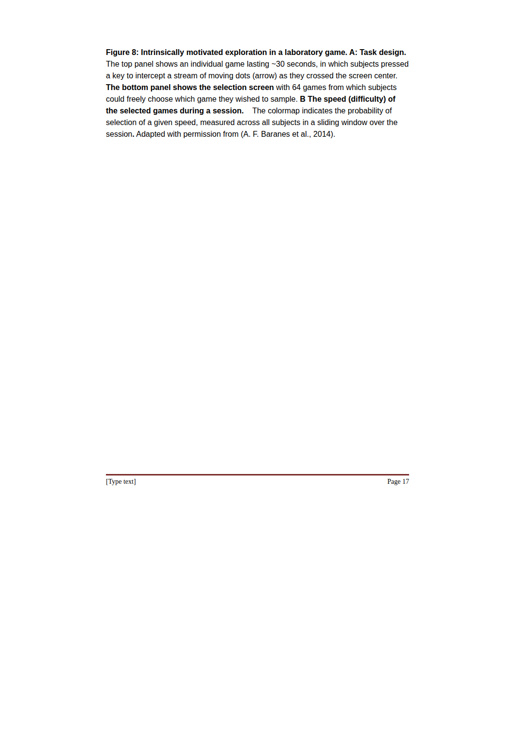Figure 8: Intrinsically motivated exploration in a laboratory game. A: Task design. The top panel shows an individual game lasting ~30 seconds, in which subjects pressed a key to intercept a stream of moving dots (arrow) as they crossed the screen center. The bottom panel shows the selection screen with 64 games from which subjects could freely choose which game they wished to sample. B The speed (difficulty) of the selected games during a session. The colormap indicates the probability of selection of a given speed, measured across all subjects in a sliding window over the session. Adapted with permission from (A. F. Baranes et al., 2014).
[Type text] Page 17